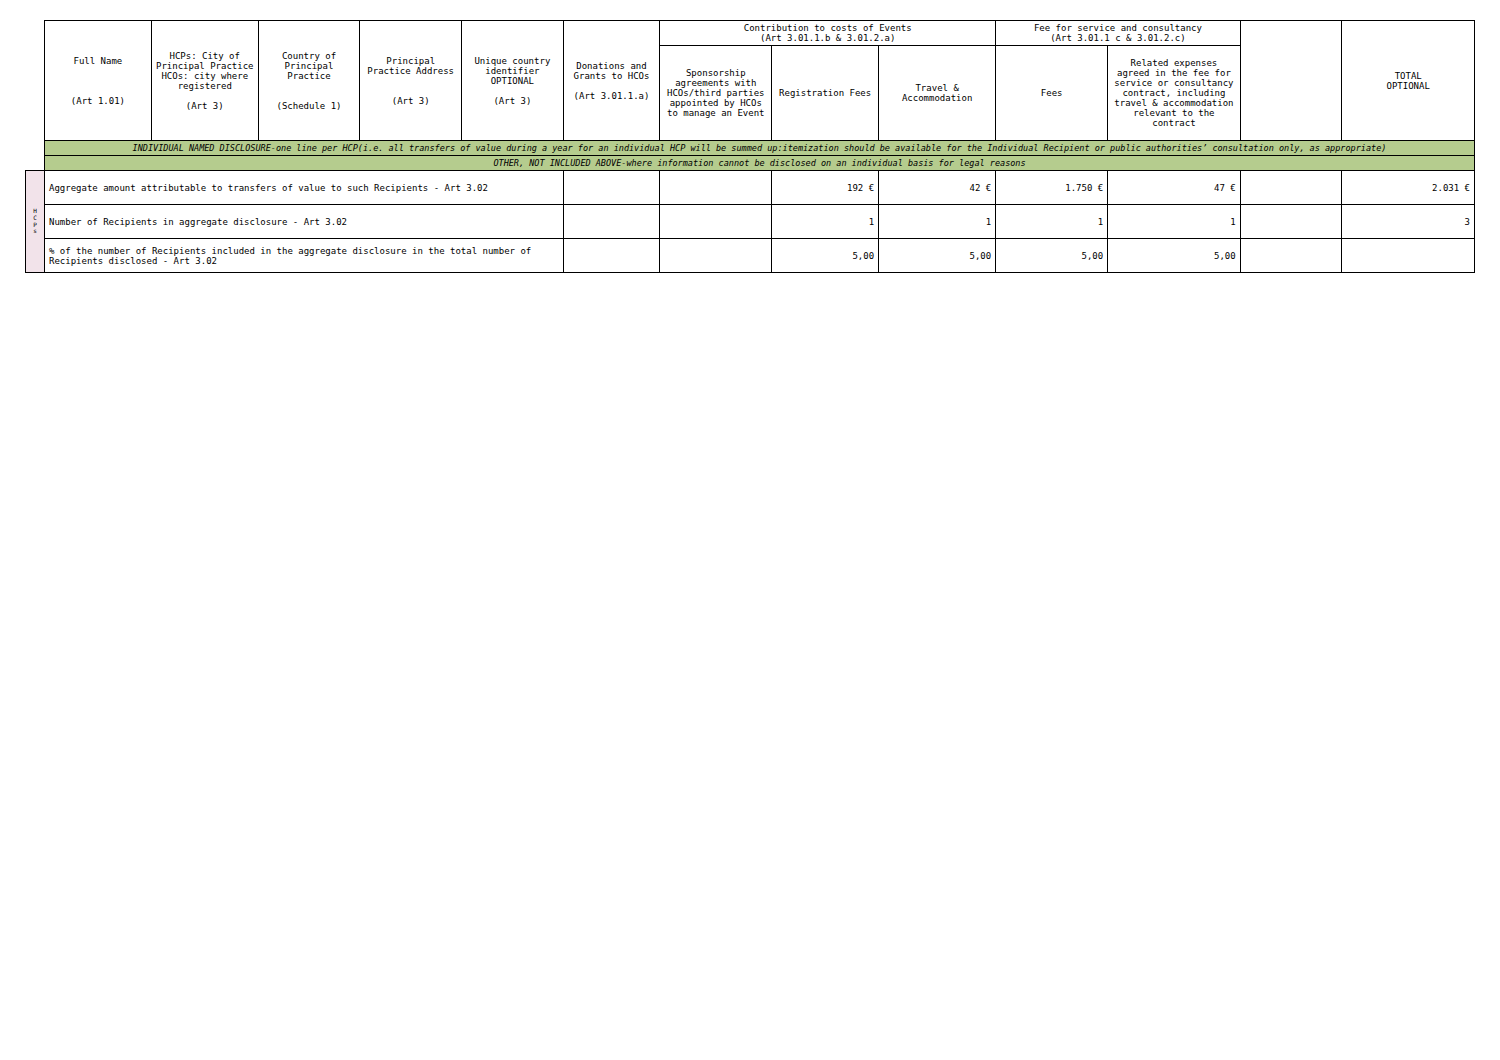| | Full Name (Art 1.01) | HCPs: City of Principal Practice HCOs: city where registered (Art 3) | Country of Principal Practice (Schedule 1) | Principal Practice Address (Art 3) | Unique country identifier OPTIONAL (Art 3) | Donations and Grants to HCOs (Art 3.01.1.a) | Contribution to costs of Events (Art 3.01.1.b & 3.01.2.a) | Fee for service and consultancy (Art 3.01.1 c & 3.01.2.c) | | TOTAL OPTIONAL |
| Sponsorship agreements with HCOs/third parties appointed by HCOs to manage an Event | Registration Fees | Travel & Accommodation | Fees | Related expenses agreed in the fee for service or consultancy contract, including travel & accommodation relevant to the contract |
| | INDIVIDUAL NAMED DISCLOSURE-one line per HCP(i.e. all transfers of value during a year for an individual HCP will be summed up:itemization should be available for the Individual Recipient or public authorities’ consultation only, as appropriate) |
| | OTHER, NOT INCLUDED ABOVE-where information cannot be disclosed on an individual basis for legal reasons |
| H C P s | Aggregate amount attributable to transfers of value to such Recipients - Art 3.02 | | | 192 € | 42 € | 1.750 € | 47 € | | 2.031 € |
| Number of Recipients in aggregate disclosure - Art 3.02 | | | 1 | 1 | 1 | 1 | | 3 |
| % of the number of Recipients included in the aggregate disclosure in the total number of Recipients disclosed - Art 3.02 | | | 5,00 | 5,00 | 5,00 | 5,00 | | |